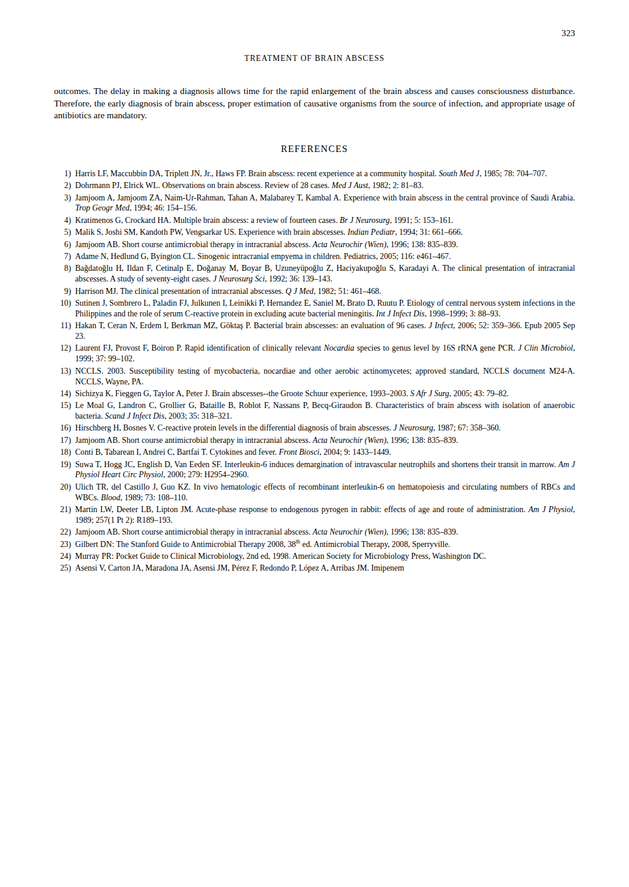323
TREATMENT OF BRAIN ABSCESS
outcomes. The delay in making a diagnosis allows time for the rapid enlargement of the brain abscess and causes consciousness disturbance. Therefore, the early diagnosis of brain abscess, proper estimation of causative organisms from the source of infection, and appropriate usage of antibiotics are mandatory.
REFERENCES
Harris LF, Maccubbin DA, Triplett JN, Jr., Haws FP. Brain abscess: recent experience at a community hospital. South Med J, 1985; 78: 704–707.
Dohrmann PJ, Elrick WL. Observations on brain abscess. Review of 28 cases. Med J Aust, 1982; 2: 81–83.
Jamjoom A, Jamjoom ZA, Naim-Ur-Rahman, Tahan A, Malabarey T, Kambal A. Experience with brain abscess in the central province of Saudi Arabia. Trop Geogr Med, 1994; 46: 154–156.
Kratimenos G, Crockard HA. Multiple brain abscess: a review of fourteen cases. Br J Neurosurg, 1991; 5: 153–161.
Malik S, Joshi SM, Kandoth PW, Vengsarkar US. Experience with brain abscesses. Indian Pediatr, 1994; 31: 661–666.
Jamjoom AB. Short course antimicrobial therapy in intracranial abscess. Acta Neurochir (Wien), 1996; 138: 835–839.
Adame N, Hedlund G, Byington CL. Sinogenic intracranial empyema in children. Pediatrics, 2005; 116: e461–467.
Bağdatoğlu H, Ildan F, Cetinalp E, Doğanay M, Boyar B, Uzuneyüpoğlu Z, Haciyakupoğlu S, Karadayi A. The clinical presentation of intracranial abscesses. A study of seventy-eight cases. J Neurosurg Sci, 1992; 36: 139–143.
Harrison MJ. The clinical presentation of intracranial abscesses. Q J Med, 1982; 51: 461–468.
Sutinen J, Sombrero L, Paladin FJ, Julkunen I, Leinikki P, Hernandez E, Saniel M, Brato D, Ruutu P. Etiology of central nervous system infections in the Philippines and the role of serum C-reactive protein in excluding acute bacterial meningitis. Int J Infect Dis, 1998–1999; 3: 88–93.
Hakan T, Ceran N, Erdem I, Berkman MZ, Göktaş P. Bacterial brain abscesses: an evaluation of 96 cases. J Infect, 2006; 52: 359–366. Epub 2005 Sep 23.
Laurent FJ, Provost F, Boiron P. Rapid identification of clinically relevant Nocardia species to genus level by 16S rRNA gene PCR. J Clin Microbiol, 1999; 37: 99–102.
NCCLS. 2003. Susceptibility testing of mycobacteria, nocardiae and other aerobic actinomycetes; approved standard, NCCLS document M24-A. NCCLS, Wayne, PA.
Sichizya K, Fieggen G, Taylor A, Peter J. Brain abscesses--the Groote Schuur experience, 1993–2003. S Afr J Surg, 2005; 43: 79–82.
Le Moal G, Landron C, Grollier G, Bataille B, Roblot F, Nassans P, Becq-Giraudon B. Characteristics of brain abscess with isolation of anaerobic bacteria. Scand J Infect Dis, 2003; 35: 318–321.
Hirschberg H, Bosnes V. C-reactive protein levels in the differential diagnosis of brain abscesses. J Neurosurg, 1987; 67: 358–360.
Jamjoom AB. Short course antimicrobial therapy in intracranial abscess. Acta Neurochir (Wien), 1996; 138: 835–839.
Conti B, Tabarean I, Andrei C, Bartfai T. Cytokines and fever. Front Biosci, 2004; 9: 1433–1449.
Suwa T, Hogg JC, English D, Van Eeden SF. Interleukin-6 induces demargination of intravascular neutrophils and shortens their transit in marrow. Am J Physiol Heart Circ Physiol, 2000; 279: H2954–2960.
Ulich TR, del Castillo J, Guo KZ. In vivo hematologic effects of recombinant interleukin-6 on hematopoiesis and circulating numbers of RBCs and WBCs. Blood, 1989; 73: 108–110.
Martin LW, Deeter LB, Lipton JM. Acute-phase response to endogenous pyrogen in rabbit: effects of age and route of administration. Am J Physiol, 1989; 257(1 Pt 2): R189–193.
Jamjoom AB. Short course antimicrobial therapy in intracranial abscess. Acta Neurochir (Wien), 1996; 138: 835–839.
Gilbert DN: The Stanford Guide to Antimicrobial Therapy 2008, 38th ed. Antimicrobial Therapy, 2008, Sperryville.
Murray PR: Pocket Guide to Clinical Microbiology, 2nd ed, 1998. American Society for Microbiology Press, Washington DC.
Asensi V, Carton JA, Maradona JA, Asensi JM, Pérez F, Redondo P, López A, Arribas JM. Imipenem